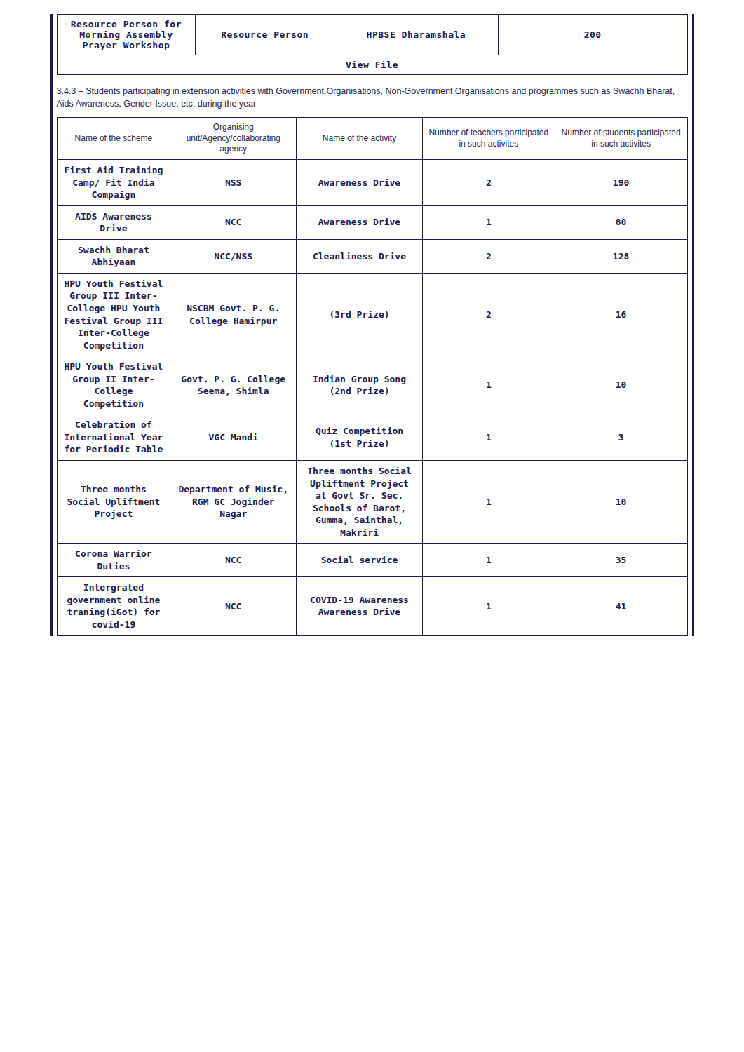| Resource Person for Morning Assembly Prayer Workshop | Resource Person | HPBSE Dharamshala | 200 |
| View File |
3.4.3 – Students participating in extension activities with Government Organisations, Non-Government Organisations and programmes such as Swachh Bharat, Aids Awareness, Gender Issue, etc. during the year
| Name of the scheme | Organising unit/Agency/collaborating agency | Name of the activity | Number of teachers participated in such activites | Number of students participated in such activites |
| --- | --- | --- | --- | --- |
| First Aid Training Camp/ Fit India Compaign | NSS | Awareness Drive | 2 | 190 |
| AIDS Awareness Drive | NCC | Awareness Drive | 1 | 80 |
| Swachh Bharat Abhiyaan | NCC/NSS | Cleanliness Drive | 2 | 128 |
| HPU Youth Festival Group III Inter-College HPU Youth Festival Group III Inter-College Competition | NSCBM Govt. P. G. College Hamirpur | (3rd Prize) | 2 | 16 |
| HPU Youth Festival Group II Inter-College Competition | Govt. P. G. College Seema, Shimla | Indian Group Song (2nd Prize) | 1 | 10 |
| Celebration of International Year for Periodic Table | VGC Mandi | Quiz Competition (1st Prize) | 1 | 3 |
| Three months Social Upliftment Project | Department of Music, RGM GC Joginder Nagar | Three months Social Upliftment Project at Govt Sr. Sec. Schools of Barot, Gumma, Sainthal, Makriri | 1 | 10 |
| Corona Warrior Duties | NCC | Social service | 1 | 35 |
| Intergrated government online traning(iGot) for covid-19 | NCC | COVID-19 Awareness Awareness Drive | 1 | 41 |